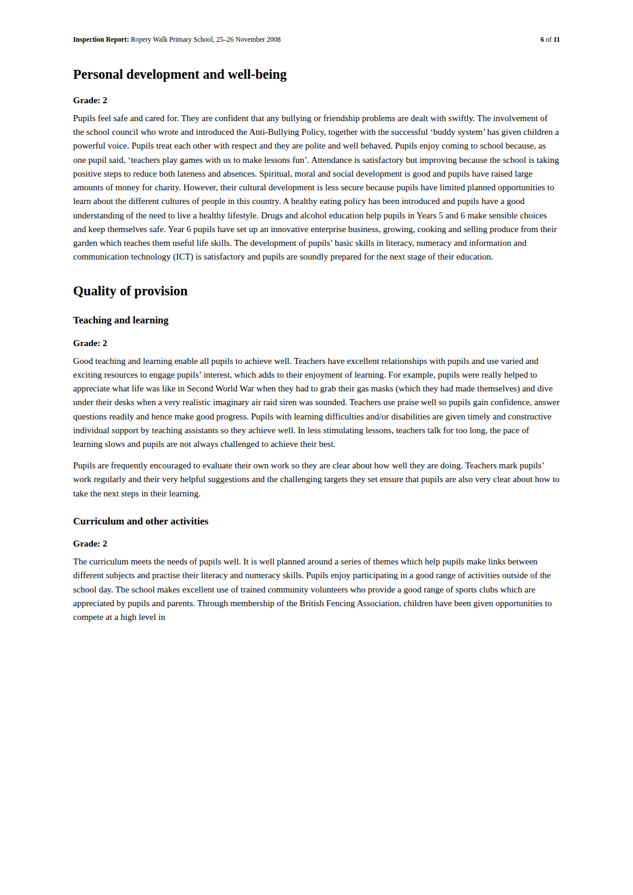Inspection Report: Ropery Walk Primary School, 25–26 November 2008
6 of 11
Personal development and well-being
Grade: 2
Pupils feel safe and cared for. They are confident that any bullying or friendship problems are dealt with swiftly. The involvement of the school council who wrote and introduced the Anti-Bullying Policy, together with the successful ‘buddy system’ has given children a powerful voice. Pupils treat each other with respect and they are polite and well behaved. Pupils enjoy coming to school because, as one pupil said, ‘teachers play games with us to make lessons fun’. Attendance is satisfactory but improving because the school is taking positive steps to reduce both lateness and absences. Spiritual, moral and social development is good and pupils have raised large amounts of money for charity. However, their cultural development is less secure because pupils have limited planned opportunities to learn about the different cultures of people in this country. A healthy eating policy has been introduced and pupils have a good understanding of the need to live a healthy lifestyle. Drugs and alcohol education help pupils in Years 5 and 6 make sensible choices and keep themselves safe. Year 6 pupils have set up an innovative enterprise business, growing, cooking and selling produce from their garden which teaches them useful life skills. The development of pupils’ basic skills in literacy, numeracy and information and communication technology (ICT) is satisfactory and pupils are soundly prepared for the next stage of their education.
Quality of provision
Teaching and learning
Grade: 2
Good teaching and learning enable all pupils to achieve well. Teachers have excellent relationships with pupils and use varied and exciting resources to engage pupils’ interest, which adds to their enjoyment of learning. For example, pupils were really helped to appreciate what life was like in Second World War when they had to grab their gas masks (which they had made themselves) and dive under their desks when a very realistic imaginary air raid siren was sounded. Teachers use praise well so pupils gain confidence, answer questions readily and hence make good progress. Pupils with learning difficulties and/or disabilities are given timely and constructive individual support by teaching assistants so they achieve well. In less stimulating lessons, teachers talk for too long, the pace of learning slows and pupils are not always challenged to achieve their best.
Pupils are frequently encouraged to evaluate their own work so they are clear about how well they are doing. Teachers mark pupils’ work regularly and their very helpful suggestions and the challenging targets they set ensure that pupils are also very clear about how to take the next steps in their learning.
Curriculum and other activities
Grade: 2
The curriculum meets the needs of pupils well. It is well planned around a series of themes which help pupils make links between different subjects and practise their literacy and numeracy skills. Pupils enjoy participating in a good range of activities outside of the school day. The school makes excellent use of trained community volunteers who provide a good range of sports clubs which are appreciated by pupils and parents. Through membership of the British Fencing Association, children have been given opportunities to compete at a high level in